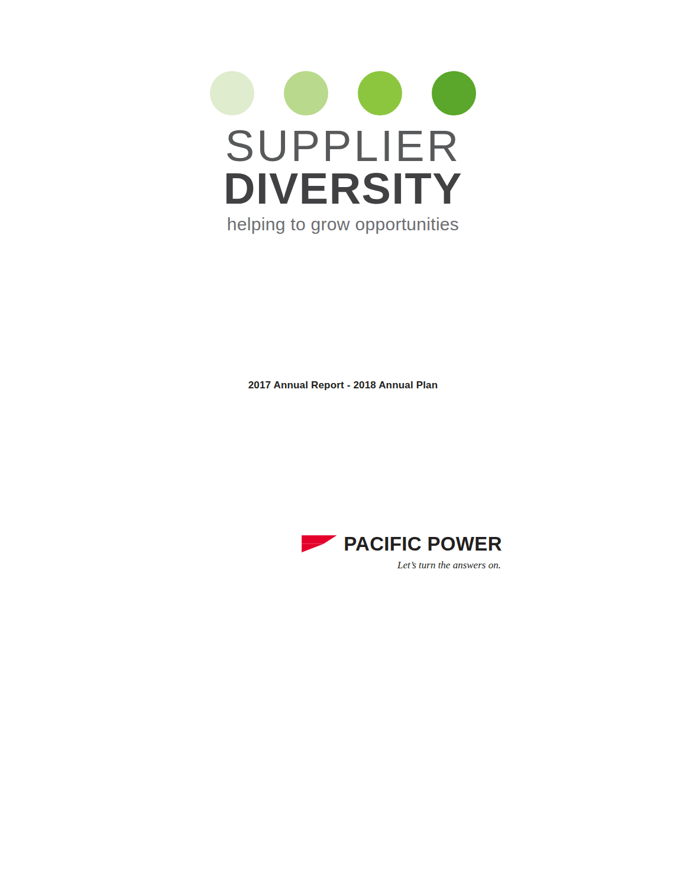SUPPLIER
DIVERSITY
helping to grow opportunities
2017 Annual Report - 2018 Annual Plan
PACIFIC POWER
Let’s turn the answers on.